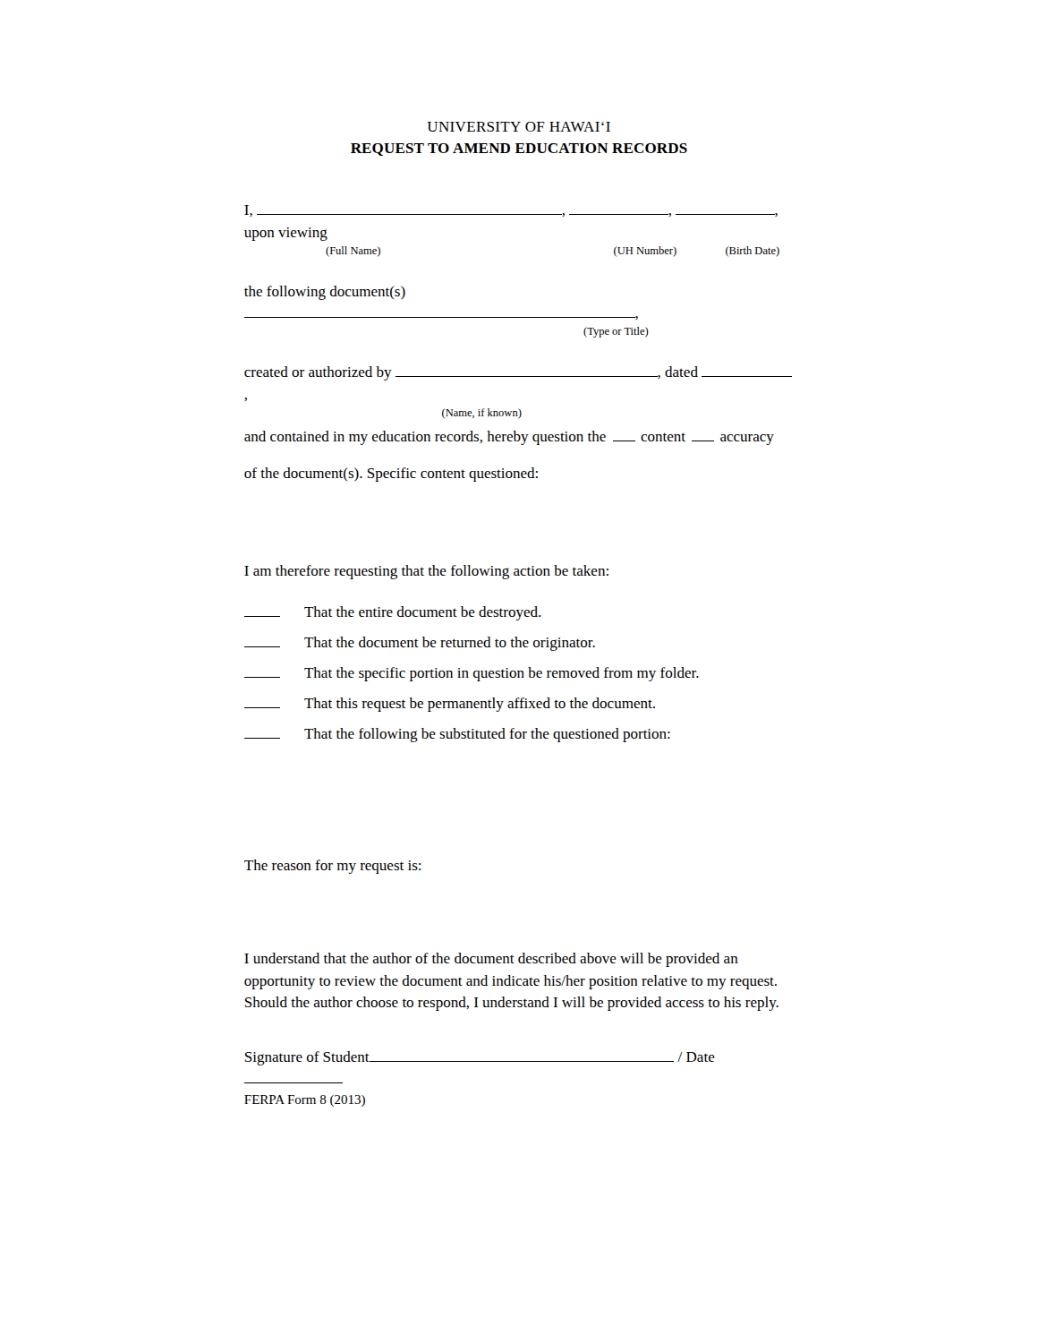UNIVERSITY OF HAWAIʻI
REQUEST TO AMEND EDUCATION RECORDS
I, , , , upon viewing
(Full Name) (UH Number) (Birth Date)
the following document(s) ,
(Type or Title)
created or authorized by , dated ,
(Name, if known)
and contained in my education records, hereby question the content accuracy
of the document(s). Specific content questioned:
I am therefore requesting that the following action be taken:
That the entire document be destroyed. That the document be returned to the originator. That the specific portion in question be removed from my folder. That this request be permanently affixed to the document. That the following be substituted for the questioned portion:
The reason for my request is:
I understand that the author of the document described above will be provided an opportunity to review the document and indicate his/her position relative to my request. Should the author choose to respond, I understand I will be provided access to his reply.
Signature of Student / Date
FERPA Form 8 (2013)